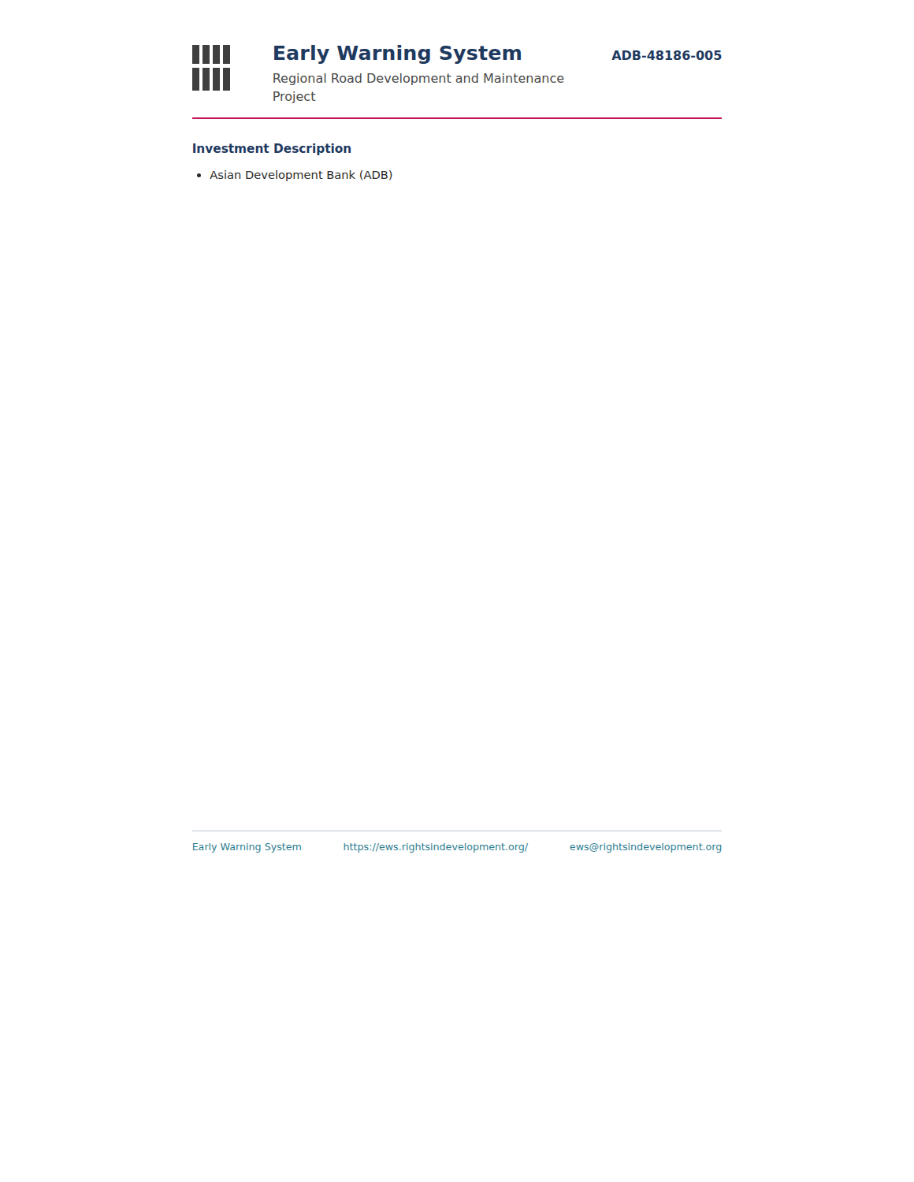Early Warning System
Regional Road Development and Maintenance Project
ADB-48186-005
Investment Description
Asian Development Bank (ADB)
Early Warning System
https://ews.rightsindevelopment.org/
ews@rightsindevelopment.org